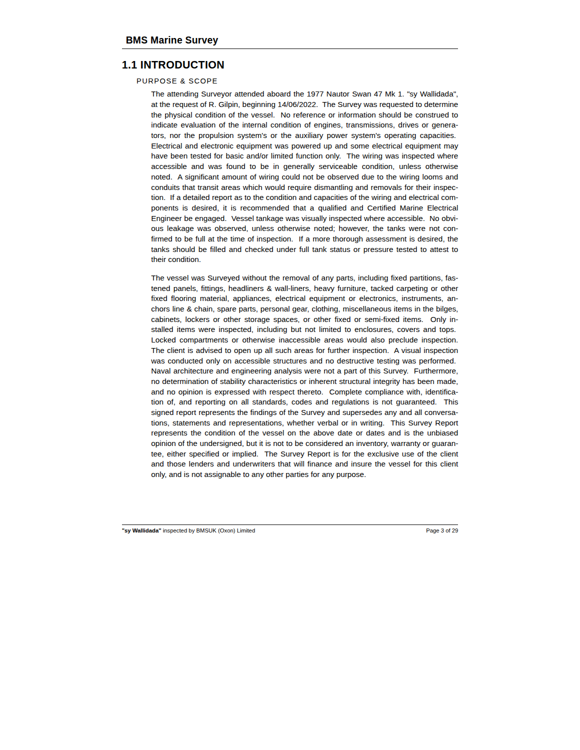BMS Marine Survey
1.1 INTRODUCTION
PURPOSE & SCOPE
The attending Surveyor attended aboard the 1977 Nautor Swan 47 Mk 1. "sy Wallidada", at the request of R. Gilpin, beginning 14/06/2022. The Survey was requested to determine the physical condition of the vessel. No reference or information should be construed to indicate evaluation of the internal condition of engines, transmissions, drives or generators, nor the propulsion system's or the auxiliary power system's operating capacities. Electrical and electronic equipment was powered up and some electrical equipment may have been tested for basic and/or limited function only. The wiring was inspected where accessible and was found to be in generally serviceable condition, unless otherwise noted. A significant amount of wiring could not be observed due to the wiring looms and conduits that transit areas which would require dismantling and removals for their inspection. If a detailed report as to the condition and capacities of the wiring and electrical components is desired, it is recommended that a qualified and Certified Marine Electrical Engineer be engaged. Vessel tankage was visually inspected where accessible. No obvious leakage was observed, unless otherwise noted; however, the tanks were not confirmed to be full at the time of inspection. If a more thorough assessment is desired, the tanks should be filled and checked under full tank status or pressure tested to attest to their condition.
The vessel was Surveyed without the removal of any parts, including fixed partitions, fastened panels, fittings, headliners & wall-liners, heavy furniture, tacked carpeting or other fixed flooring material, appliances, electrical equipment or electronics, instruments, anchors line & chain, spare parts, personal gear, clothing, miscellaneous items in the bilges, cabinets, lockers or other storage spaces, or other fixed or semi-fixed items. Only installed items were inspected, including but not limited to enclosures, covers and tops. Locked compartments or otherwise inaccessible areas would also preclude inspection. The client is advised to open up all such areas for further inspection. A visual inspection was conducted only on accessible structures and no destructive testing was performed. Naval architecture and engineering analysis were not a part of this Survey. Furthermore, no determination of stability characteristics or inherent structural integrity has been made, and no opinion is expressed with respect thereto. Complete compliance with, identification of, and reporting on all standards, codes and regulations is not guaranteed. This signed report represents the findings of the Survey and supersedes any and all conversations, statements and representations, whether verbal or in writing. This Survey Report represents the condition of the vessel on the above date or dates and is the unbiased opinion of the undersigned, but it is not to be considered an inventory, warranty or guarantee, either specified or implied. The Survey Report is for the exclusive use of the client and those lenders and underwriters that will finance and insure the vessel for this client only, and is not assignable to any other parties for any purpose.
"sy Wallidada" inspected by BMSUK (Oxon) Limited
Page 3 of 29